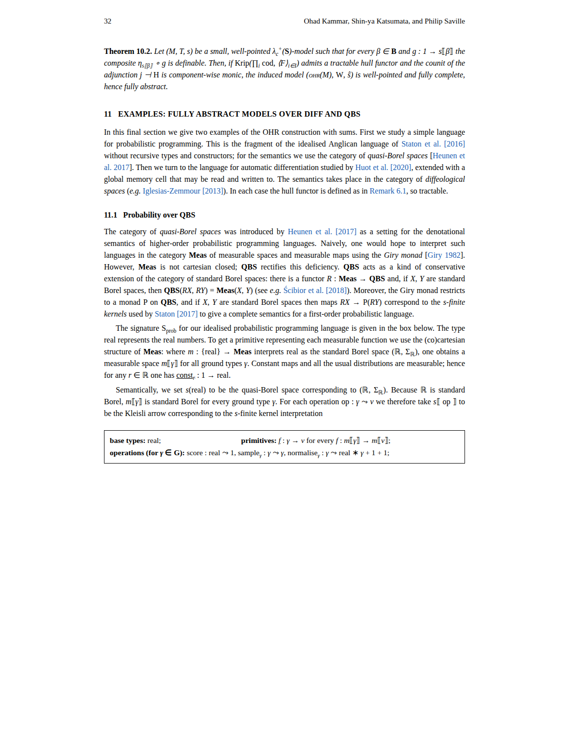32 Ohad Kammar, Shin-ya Katsumata, and Philip Saville
Theorem 10.2. Let (M, T, s) be a small, well-pointed λc+(S)-model such that for every β ∈ B and g : 1 → s⟦β⟧ the composite ηs⟦β⟧ ∘ g is definable. Then, if Krip(∏i cod, ⟨F⟩i∈I) admits a tractable hull functor and the counit of the adjunction j ⊣ H is component-wise monic, the induced model (ohr(M), W, ŝ) is well-pointed and fully complete, hence fully abstract.
11 Examples: Fully Abstract Models over Diff and QBS
In this final section we give two examples of the OHR construction with sums. First we study a simple language for probabilistic programming. This is the fragment of the idealised Anglican language of Staton et al. [2016] without recursive types and constructors; for the semantics we use the category of quasi-Borel spaces [Heunen et al. 2017]. Then we turn to the language for automatic differentiation studied by Huot et al. [2020], extended with a global memory cell that may be read and written to. The semantics takes place in the category of diffeological spaces (e.g. Iglesias-Zemmour [2013]). In each case the hull functor is defined as in Remark 6.1, so tractable.
11.1 Probability over QBS
The category of quasi-Borel spaces was introduced by Heunen et al. [2017] as a setting for the denotational semantics of higher-order probabilistic programming languages. Naively, one would hope to interpret such languages in the category Meas of measurable spaces and measurable maps using the Giry monad [Giry 1982]. However, Meas is not cartesian closed; QBS rectifies this deficiency. QBS acts as a kind of conservative extension of the category of standard Borel spaces: there is a functor R : Meas → QBS and, if X, Y are standard Borel spaces, then QBS(RX, RY) = Meas(X, Y) (see e.g. Ścibior et al. [2018]). Moreover, the Giry monad restricts to a monad P on QBS, and if X, Y are standard Borel spaces then maps RX → P(RY) correspond to the s-finite kernels used by Staton [2017] to give a complete semantics for a first-order probabilistic language.
The signature Sprob for our idealised probabilistic programming language is given in the box below. The type real represents the real numbers. To get a primitive representing each measurable function we use the (co)cartesian structure of Meas: where m : {real} → Meas interprets real as the standard Borel space (ℝ, Σℝ), one obtains a measurable space m⟦γ⟧ for all ground types γ. Constant maps and all the usual distributions are measurable; hence for any r ∈ ℝ one has constr : 1 → real.
Semantically, we set s(real) to be the quasi-Borel space corresponding to (ℝ, Σℝ). Because ℝ is standard Borel, m⟦γ⟧ is standard Borel for every ground type γ. For each operation op : γ ⤳ ν we therefore take s⟦ op ⟧ to be the Kleisli arrow corresponding to the s-finite kernel interpretation
base types: real; primitives: f : γ → ν for every f : m⟦γ⟧ → m⟦ν⟧; operations (for γ ∈ G): score : real ⤳ 1, sampleγ : γ ⤳ γ, normaliseγ : γ ⤳ real ∗ γ + 1 + 1;